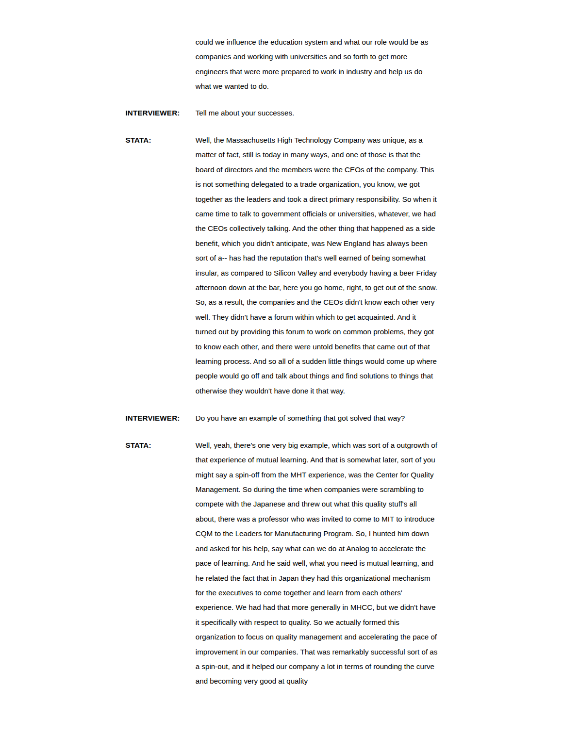could we influence the education system and what our role would be as companies and working with universities and so forth to get more engineers that were more prepared to work in industry and help us do what we wanted to do.
INTERVIEWER:
Tell me about your successes.
STATA:
Well, the Massachusetts High Technology Company was unique, as a matter of fact, still is today in many ways, and one of those is that the board of directors and the members were the CEOs of the company. This is not something delegated to a trade organization, you know, we got together as the leaders and took a direct primary responsibility. So when it came time to talk to government officials or universities, whatever, we had the CEOs collectively talking. And the other thing that happened as a side benefit, which you didn't anticipate, was New England has always been sort of a-- has had the reputation that's well earned of being somewhat insular, as compared to Silicon Valley and everybody having a beer Friday afternoon down at the bar, here you go home, right, to get out of the snow. So, as a result, the companies and the CEOs didn't know each other very well. They didn't have a forum within which to get acquainted. And it turned out by providing this forum to work on common problems, they got to know each other, and there were untold benefits that came out of that learning process. And so all of a sudden little things would come up where people would go off and talk about things and find solutions to things that otherwise they wouldn't have done it that way.
INTERVIEWER:
Do you have an example of something that got solved that way?
STATA:
Well, yeah, there's one very big example, which was sort of a outgrowth of that experience of mutual learning. And that is somewhat later, sort of you might say a spin-off from the MHT experience, was the Center for Quality Management. So during the time when companies were scrambling to compete with the Japanese and threw out what this quality stuff's all about, there was a professor who was invited to come to MIT to introduce CQM to the Leaders for Manufacturing Program. So, I hunted him down and asked for his help, say what can we do at Analog to accelerate the pace of learning. And he said well, what you need is mutual learning, and he related the fact that in Japan they had this organizational mechanism for the executives to come together and learn from each others' experience. We had had that more generally in MHCC, but we didn't have it specifically with respect to quality. So we actually formed this organization to focus on quality management and accelerating the pace of improvement in our companies. That was remarkably successful sort of as a spin-out, and it helped our company a lot in terms of rounding the curve and becoming very good at quality